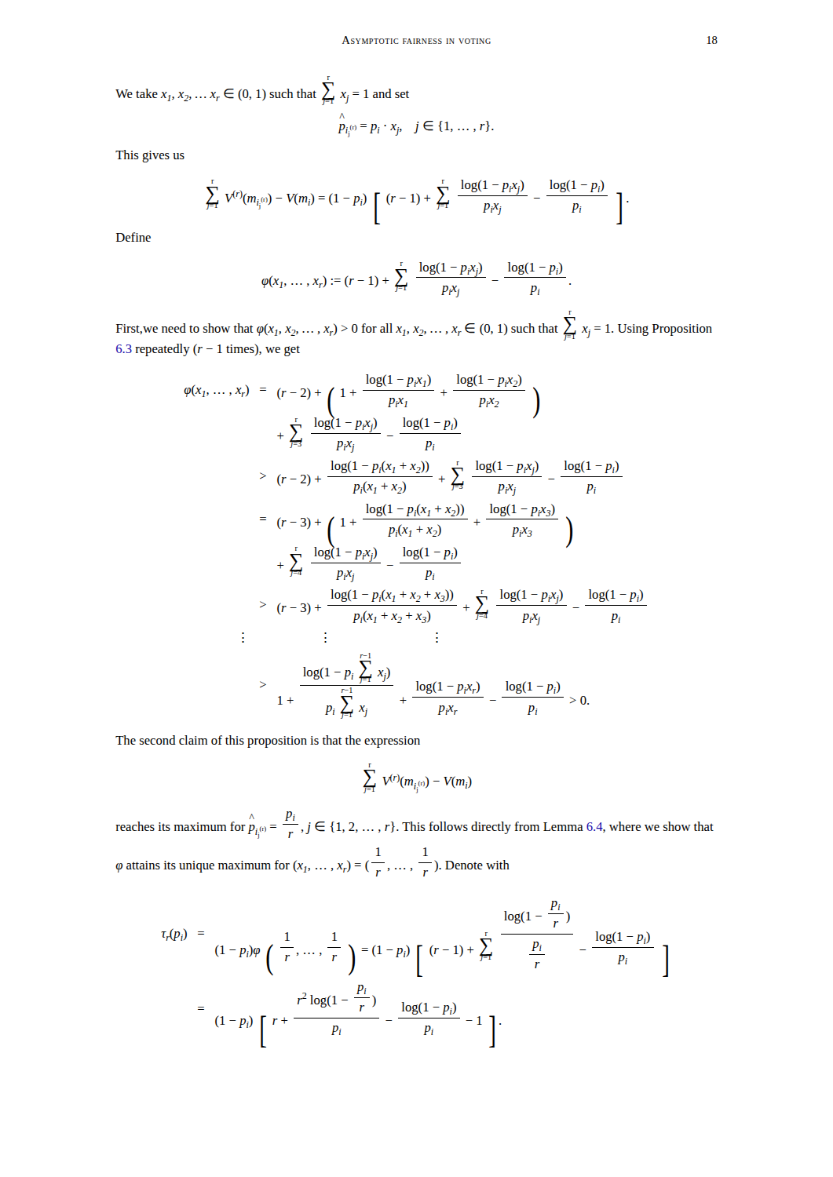Asymptotic fairness in voting 18
We take x1, x2, … xr ∈ (0, 1) such that r∑j=1 xj = 1 and set
^pij(r) = pi · xj, j ∈ {1, … , r}.
This gives us
r∑j=1 V(r)(mij(r)) − V(mi) = (1 − pi) [ (r − 1) + r∑j=1 log(1 − pixj) pixj − log(1 − pi) pi ].
Define
φ(x1, … , xr) := (r − 1) + r∑j=1 log(1 − pixj) pixj − log(1 − pi) pi.
First,we need to show that φ(x1, x2, … , xr) > 0 for all x1, x2, … , xr ∈ (0, 1) such that r∑j=1 xj = 1. Using Proposition 6.3 repeatedly (r − 1 times), we get
φ(x1, … , xr)
=
(r − 2) + ( 1 + log(1 − pix1) pix1 + log(1 − pix2) pix2 )
+ r∑j=3 log(1 − pixj) pixj − log(1 − pi) pi
>
(r − 2) + log(1 − pi(x1 + x2)) pi(x1 + x2) + r∑j=3 log(1 − pixj) pixj − log(1 − pi) pi
=
(r − 3) + ( 1 + log(1 − pi(x1 + x2)) pi(x1 + x2) + log(1 − pix3) pix3 )
+ r∑j=4 log(1 − pixj) pixj − log(1 − pi) pi
>
(r − 3) + log(1 − pi(x1 + x2 + x3)) pi(x1 + x2 + x3) + r∑j=4 log(1 − pixj) pixj − log(1 − pi) pi
⋮
⋮⋮
>
1 + log(1 − pi r−1∑j=1 xj) pi r−1∑j=1 xj + log(1 − pixr) pixr − log(1 − pi) pi > 0.
The second claim of this proposition is that the expression
r∑j=1 V(r)(mij(r)) − V(mi)
reaches its maximum for ^pij(r) = pi r, j ∈ {1, 2, … , r}. This follows directly from Lemma 6.4, where we show that φ attains its unique maximum for (x1, … , xr) = (1 r, … , 1 r). Denote with
τr(pi)
=
(1 − pi)φ ( 1 r, … , 1 r ) = (1 − pi) [ (r − 1) + r∑j=1 log(1 − pi r) pi r − log(1 − pi) pi ]
=
(1 − pi) [ r + r2 log(1 − pi r) pi − log(1 − pi) pi − 1 ].